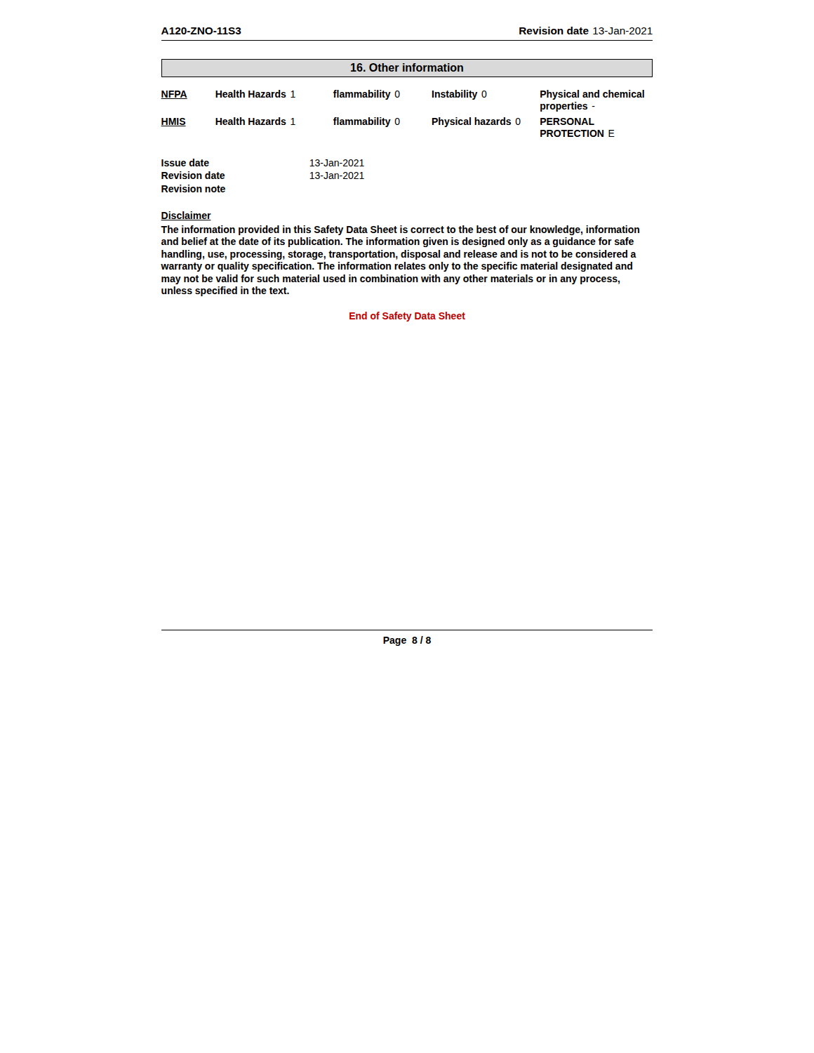A120-ZNO-11S3
Revision date13-Jan-2021
16. Other information
| NFPA | Health Hazards 1 | flammability 0 | Instability 0 | Physical and chemical properties - |
| HMIS | Health Hazards 1 | flammability 0 | Physical hazards 0 | PERSONAL PROTECTION E |
| Issue date | 13-Jan-2021 |
| Revision date | 13-Jan-2021 |
| Revision note | |
Disclaimer
The information provided in this Safety Data Sheet is correct to the best of our knowledge, information and belief at the date of its publication. The information given is designed only as a guidance for safe handling, use, processing, storage, transportation, disposal and release and is not to be considered a warranty or quality specification. The information relates only to the specific material designated and may not be valid for such material used in combination with any other materials or in any process, unless specified in the text.
End of Safety Data Sheet
Page 8 / 8